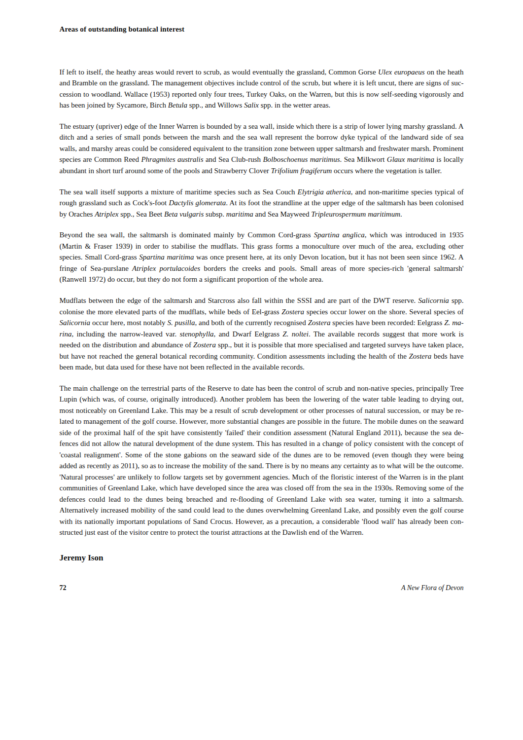Areas of outstanding botanical interest
If left to itself, the heathy areas would revert to scrub, as would eventually the grassland, Common Gorse Ulex europaeus on the heath and Bramble on the grassland. The management objectives include control of the scrub, but where it is left uncut, there are signs of succession to woodland. Wallace (1953) reported only four trees, Turkey Oaks, on the Warren, but this is now self-seeding vigorously and has been joined by Sycamore, Birch Betula spp., and Willows Salix spp. in the wetter areas.
The estuary (upriver) edge of the Inner Warren is bounded by a sea wall, inside which there is a strip of lower lying marshy grassland. A ditch and a series of small ponds between the marsh and the sea wall represent the borrow dyke typical of the landward side of sea walls, and marshy areas could be considered equivalent to the transition zone between upper saltmarsh and freshwater marsh. Prominent species are Common Reed Phragmites australis and Sea Club-rush Bolboschoenus maritimus. Sea Milkwort Glaux maritima is locally abundant in short turf around some of the pools and Strawberry Clover Trifolium fragiferum occurs where the vegetation is taller.
The sea wall itself supports a mixture of maritime species such as Sea Couch Elytrigia atherica, and non-maritime species typical of rough grassland such as Cock's-foot Dactylis glomerata. At its foot the strandline at the upper edge of the saltmarsh has been colonised by Oraches Atriplex spp., Sea Beet Beta vulgaris subsp. maritima and Sea Mayweed Tripleurospermum maritimum.
Beyond the sea wall, the saltmarsh is dominated mainly by Common Cord-grass Spartina anglica, which was introduced in 1935 (Martin & Fraser 1939) in order to stabilise the mudflats. This grass forms a monoculture over much of the area, excluding other species. Small Cord-grass Spartina maritima was once present here, at its only Devon location, but it has not been seen since 1962. A fringe of Sea-purslane Atriplex portulacoides borders the creeks and pools. Small areas of more species-rich 'general saltmarsh' (Ranwell 1972) do occur, but they do not form a significant proportion of the whole area.
Mudflats between the edge of the saltmarsh and Starcross also fall within the SSSI and are part of the DWT reserve. Salicornia spp. colonise the more elevated parts of the mudflats, while beds of Eel-grass Zostera species occur lower on the shore. Several species of Salicornia occur here, most notably S. pusilla, and both of the currently recognised Zostera species have been recorded: Eelgrass Z. marina, including the narrow-leaved var. stenophylla, and Dwarf Eelgrass Z. noltei. The available records suggest that more work is needed on the distribution and abundance of Zostera spp., but it is possible that more specialised and targeted surveys have taken place, but have not reached the general botanical recording community. Condition assessments including the health of the Zostera beds have been made, but data used for these have not been reflected in the available records.
The main challenge on the terrestrial parts of the Reserve to date has been the control of scrub and non-native species, principally Tree Lupin (which was, of course, originally introduced). Another problem has been the lowering of the water table leading to drying out, most noticeably on Greenland Lake. This may be a result of scrub development or other processes of natural succession, or may be related to management of the golf course. However, more substantial changes are possible in the future. The mobile dunes on the seaward side of the proximal half of the spit have consistently 'failed' their condition assessment (Natural England 2011), because the sea defences did not allow the natural development of the dune system. This has resulted in a change of policy consistent with the concept of 'coastal realignment'. Some of the stone gabions on the seaward side of the dunes are to be removed (even though they were being added as recently as 2011), so as to increase the mobility of the sand. There is by no means any certainty as to what will be the outcome. 'Natural processes' are unlikely to follow targets set by government agencies. Much of the floristic interest of the Warren is in the plant communities of Greenland Lake, which have developed since the area was closed off from the sea in the 1930s. Removing some of the defences could lead to the dunes being breached and re-flooding of Greenland Lake with sea water, turning it into a saltmarsh. Alternatively increased mobility of the sand could lead to the dunes overwhelming Greenland Lake, and possibly even the golf course with its nationally important populations of Sand Crocus. However, as a precaution, a considerable 'flood wall' has already been constructed just east of the visitor centre to protect the tourist attractions at the Dawlish end of the Warren.
Jeremy Ison
72 A New Flora of Devon